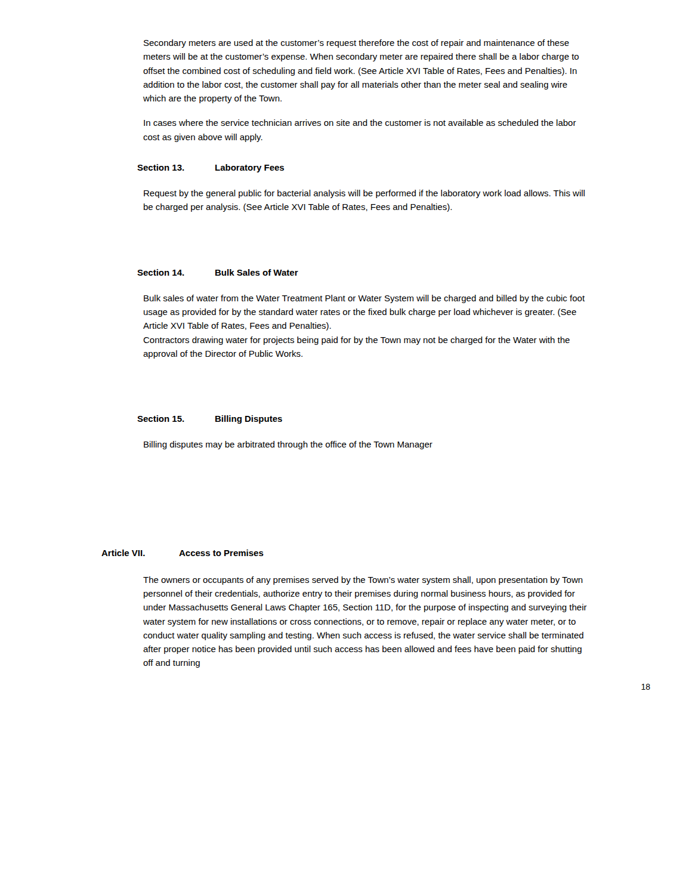Secondary meters are used at the customer’s request therefore the cost of repair and maintenance of these meters will be at the customer’s expense. When secondary meter are repaired there shall be a labor charge to offset the combined cost of scheduling and field work. (See Article XVI Table of Rates, Fees and Penalties). In addition to the labor cost, the customer shall pay for all materials other than the meter seal and sealing wire which are the property of the Town.
In cases where the service technician arrives on site and the customer is not available as scheduled the labor cost as given above will apply.
Section 13. Laboratory Fees
Request by the general public for bacterial analysis will be performed if the laboratory work load allows. This will be charged per analysis. (See Article XVI Table of Rates, Fees and Penalties).
Section 14. Bulk Sales of Water
Bulk sales of water from the Water Treatment Plant or Water System will be charged and billed by the cubic foot usage as provided for by the standard water rates or the fixed bulk charge per load whichever is greater. (See Article XVI Table of Rates, Fees and Penalties).
Contractors drawing water for projects being paid for by the Town may not be charged for the Water with the approval of the Director of Public Works.
Section 15. Billing Disputes
Billing disputes may be arbitrated through the office of the Town Manager
Article VII. Access to Premises
The owners or occupants of any premises served by the Town’s water system shall, upon presentation by Town personnel of their credentials, authorize entry to their premises during normal business hours, as provided for under Massachusetts General Laws Chapter 165, Section 11D, for the purpose of inspecting and surveying their water system for new installations or cross connections, or to remove, repair or replace any water meter, or to conduct water quality sampling and testing. When such access is refused, the water service shall be terminated after proper notice has been provided until such access has been allowed and fees have been paid for shutting off and turning
18